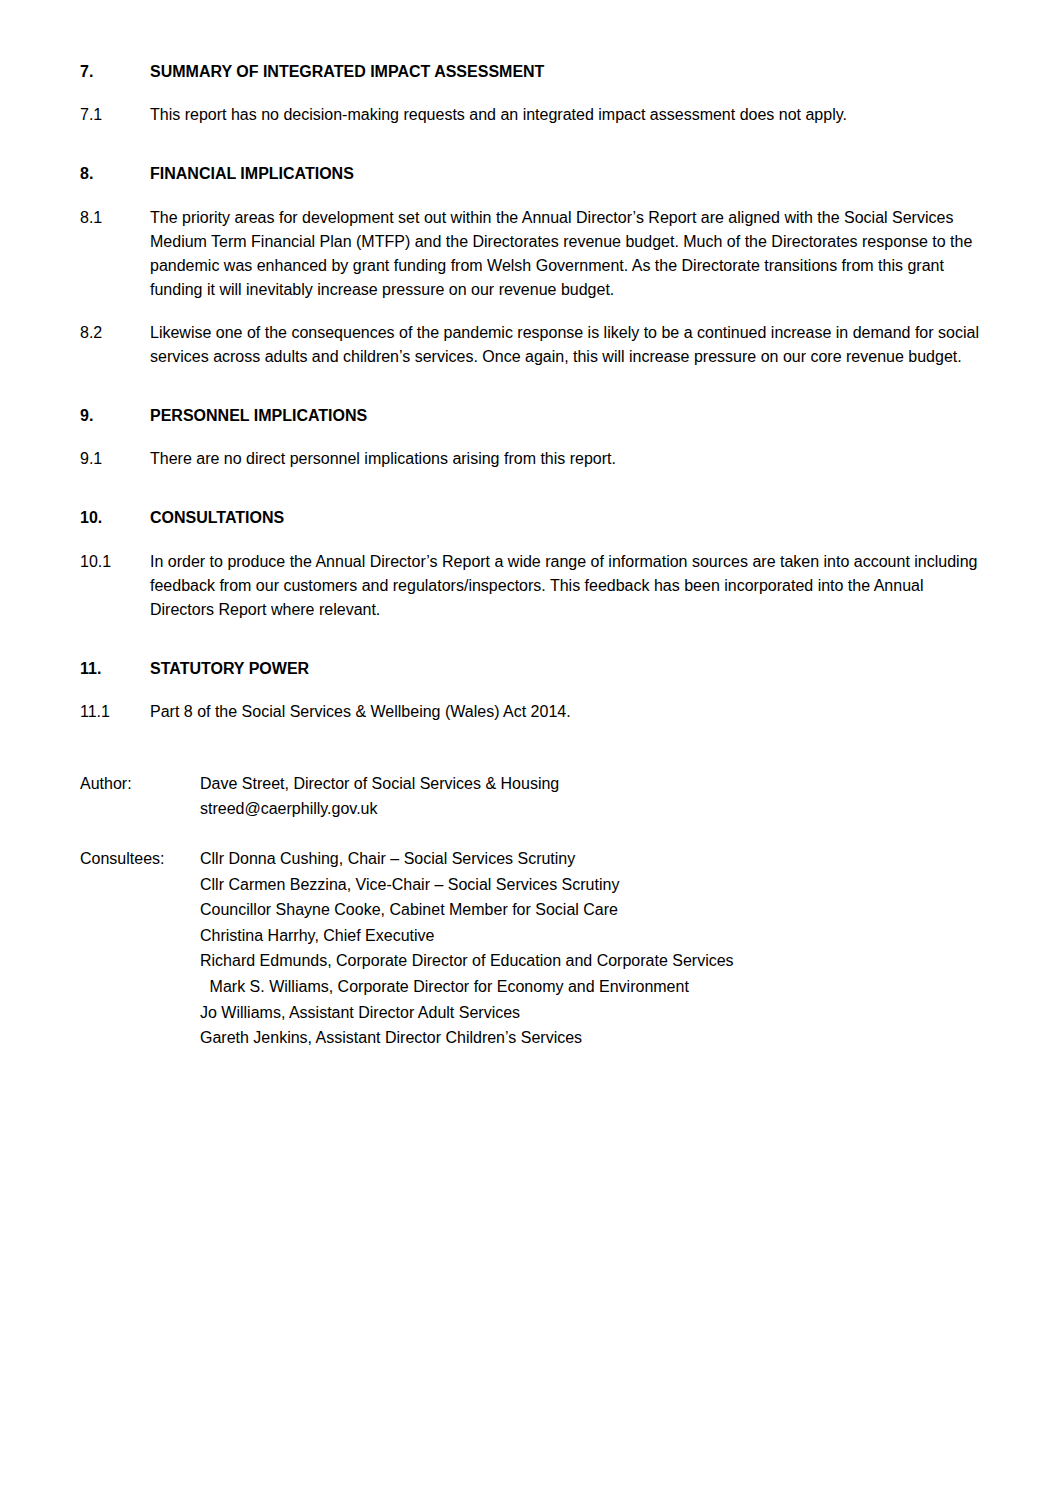7. Summary of Integrated Impact Assessment
7.1 This report has no decision-making requests and an integrated impact assessment does not apply.
8. Financial Implications
8.1 The priority areas for development set out within the Annual Director’s Report are aligned with the Social Services Medium Term Financial Plan (MTFP) and the Directorates revenue budget. Much of the Directorates response to the pandemic was enhanced by grant funding from Welsh Government. As the Directorate transitions from this grant funding it will inevitably increase pressure on our revenue budget.
8.2 Likewise one of the consequences of the pandemic response is likely to be a continued increase in demand for social services across adults and children’s services. Once again, this will increase pressure on our core revenue budget.
9. Personnel Implications
9.1 There are no direct personnel implications arising from this report.
10. Consultations
10.1 In order to produce the Annual Director’s Report a wide range of information sources are taken into account including feedback from our customers and regulators/inspectors. This feedback has been incorporated into the Annual Directors Report where relevant.
11. Statutory Power
11.1 Part 8 of the Social Services & Wellbeing (Wales) Act 2014.
Author:
Dave Street, Director of Social Services & Housing
streed@caerphilly.gov.uk
Consultees:
Cllr Donna Cushing, Chair – Social Services Scrutiny
Cllr Carmen Bezzina, Vice-Chair – Social Services Scrutiny
Councillor Shayne Cooke, Cabinet Member for Social Care
Christina Harrhy, Chief Executive
Richard Edmunds, Corporate Director of Education and Corporate Services
Mark S. Williams, Corporate Director for Economy and Environment
Jo Williams, Assistant Director Adult Services
Gareth Jenkins, Assistant Director Children’s Services